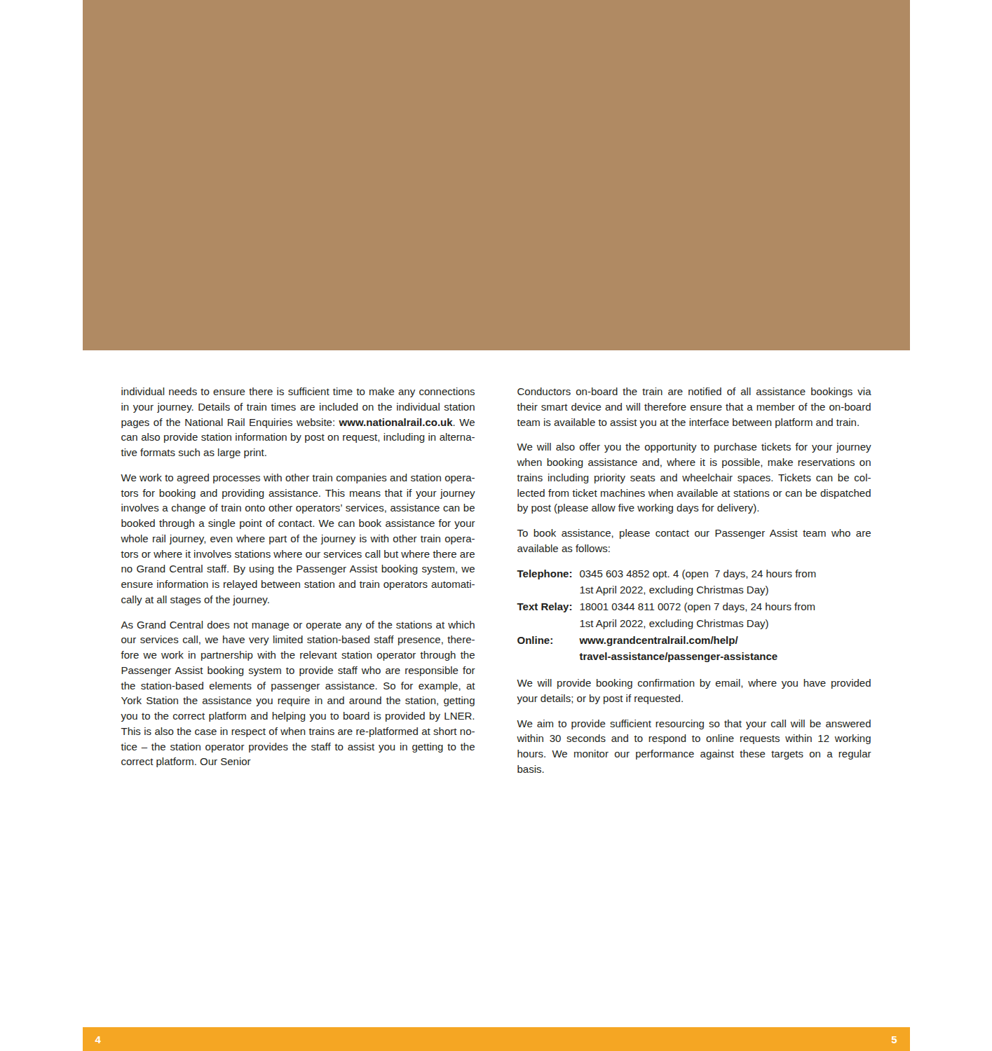individual needs to ensure there is sufficient time to make any connections in your journey. Details of train times are included on the individual station pages of the National Rail Enquiries website: www.nationalrail.co.uk. We can also provide station information by post on request, including in alternative formats such as large print.
We work to agreed processes with other train companies and station operators for booking and providing assistance. This means that if your journey involves a change of train onto other operators’ services, assistance can be booked through a single point of contact. We can book assistance for your whole rail journey, even where part of the journey is with other train operators or where it involves stations where our services call but where there are no Grand Central staff. By using the Passenger Assist booking system, we ensure information is relayed between station and train operators automatically at all stages of the journey.
As Grand Central does not manage or operate any of the stations at which our services call, we have very limited station-based staff presence, therefore we work in partnership with the relevant station operator through the Passenger Assist booking system to provide staff who are responsible for the station-based elements of passenger assistance. So for example, at York Station the assistance you require in and around the station, getting you to the correct platform and helping you to board is provided by LNER. This is also the case in respect of when trains are re-platformed at short notice – the station operator provides the staff to assist you in getting to the correct platform. Our Senior
Conductors on-board the train are notified of all assistance bookings via their smart device and will therefore ensure that a member of the on-board team is available to assist you at the interface between platform and train.
We will also offer you the opportunity to purchase tickets for your journey when booking assistance and, where it is possible, make reservations on trains including priority seats and wheelchair spaces. Tickets can be collected from ticket machines when available at stations or can be dispatched by post (please allow five working days for delivery).
To book assistance, please contact our Passenger Assist team who are available as follows:
Telephone:
0345 603 4852 opt. 4 (open 7 days, 24 hours from
1st April 2022, excluding Christmas Day)
Text Relay:
18001 0344 811 0072 (open 7 days, 24 hours from
1st April 2022, excluding Christmas Day)
Online:
www.grandcentralrail.com/help/
travel-assistance/passenger-assistance
We will provide booking confirmation by email, where you have provided your details; or by post if requested.
We aim to provide sufficient resourcing so that your call will be answered within 30 seconds and to respond to online requests within 12 working hours. We monitor our performance against these targets on a regular basis.
4 5